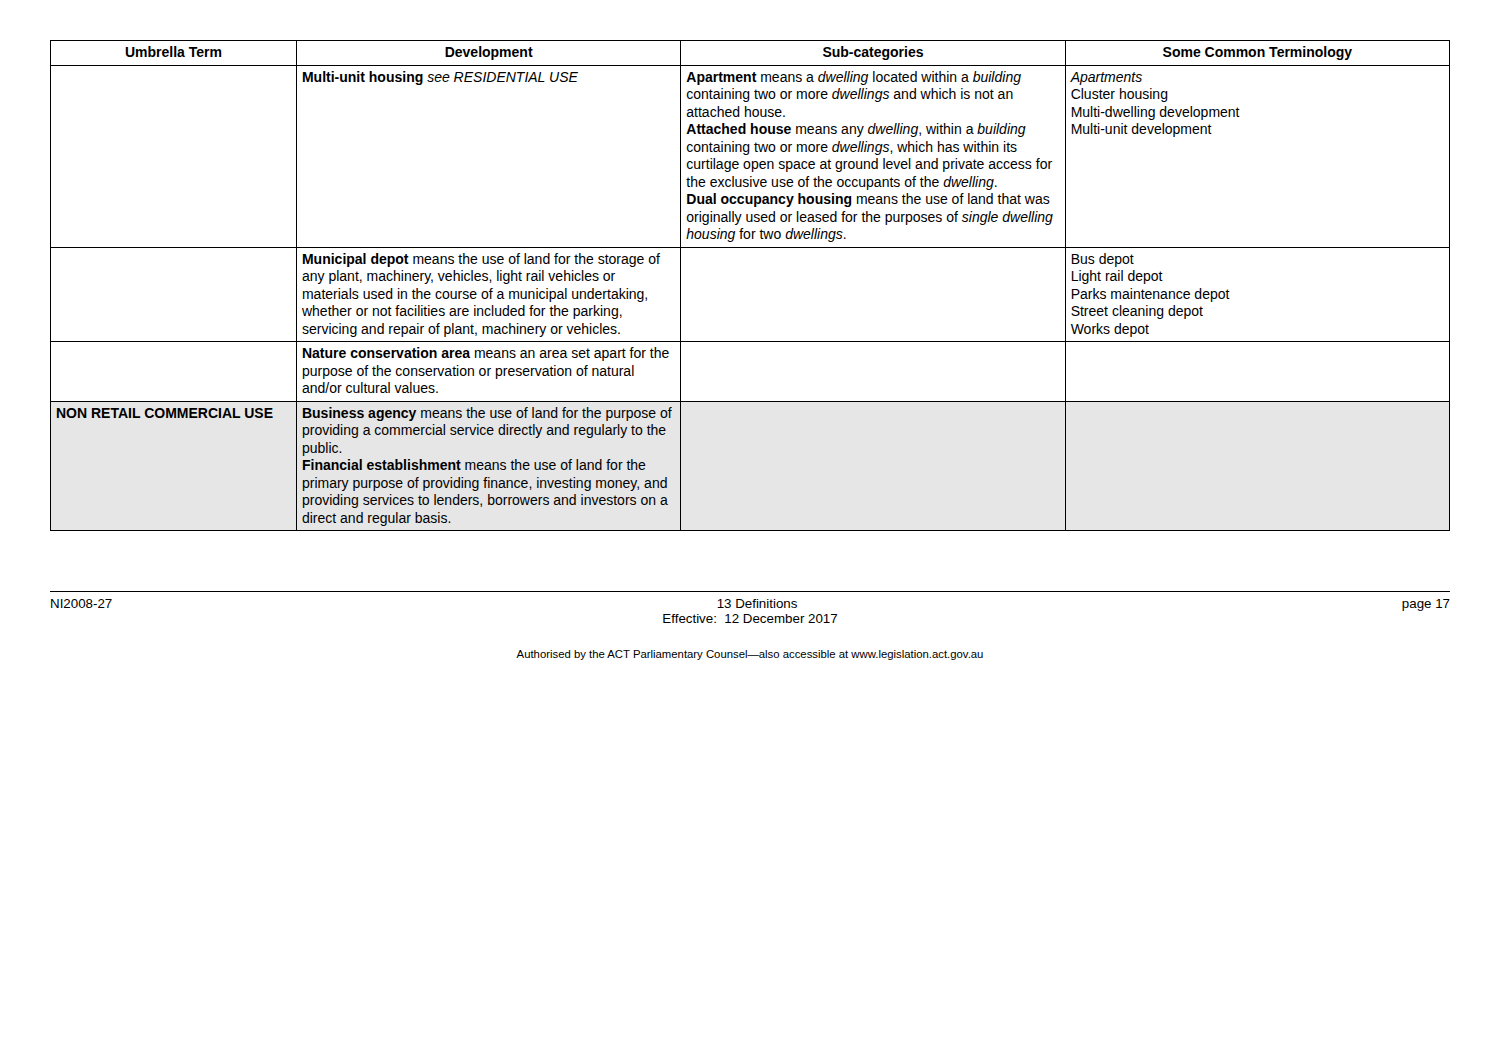| Umbrella Term | Development | Sub-categories | Some Common Terminology |
| --- | --- | --- | --- |
| | Multi-unit housing see RESIDENTIAL USE | Apartment means a dwelling located within a building containing two or more dwellings and which is not an attached house. Attached house means any dwelling , within a building containing two or more dwellings , which has within its curtilage open space at ground level and private access for the exclusive use of the occupants of the dwelling . Dual occupancy housing means the use of land that was originally used or leased for the purposes of single dwelling housing for two dwellings . | Apartments Cluster housing Multi-dwelling development Multi-unit development |
| | Municipal depot means the use of land for the storage of any plant, machinery, vehicles, light rail vehicles or materials used in the course of a municipal undertaking, whether or not facilities are included for the parking, servicing and repair of plant, machinery or vehicles. | | Bus depot Light rail depot Parks maintenance depot Street cleaning depot Works depot |
| | Nature conservation area means an area set apart for the purpose of the conservation or preservation of natural and/or cultural values. | | |
| NON RETAIL COMMERCIAL USE | Business agency means the use of land for the purpose of providing a commercial service directly and regularly to the public. Financial establishment means the use of land for the primary purpose of providing finance, investing money, and providing services to lenders, borrowers and investors on a direct and regular basis. | | |
NI2008-27
13 Definitions
page 17
Effective: 12 December 2017
Authorised by the ACT Parliamentary Counsel—also accessible at www.legislation.act.gov.au